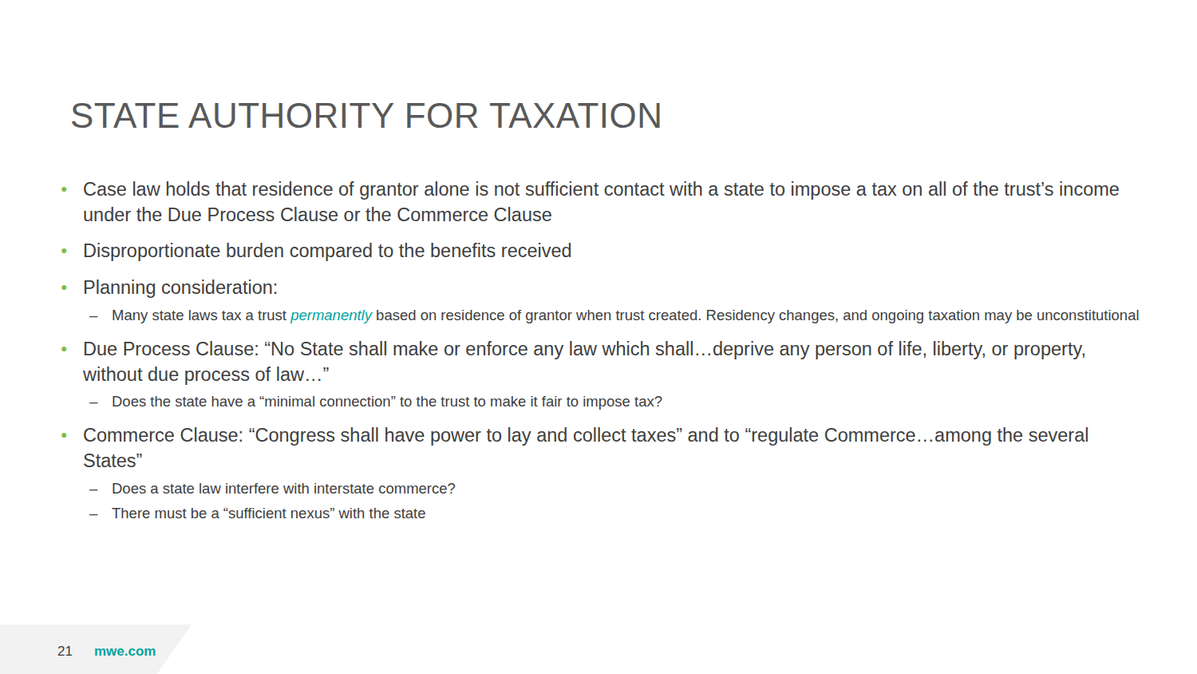STATE AUTHORITY FOR TAXATION
Case law holds that residence of grantor alone is not sufficient contact with a state to impose a tax on all of the trust’s income under the Due Process Clause or the Commerce Clause
Disproportionate burden compared to the benefits received
Planning consideration:
Many state laws tax a trust permanently based on residence of grantor when trust created. Residency changes, and ongoing taxation may be unconstitutional
Due Process Clause: “No State shall make or enforce any law which shall…deprive any person of life, liberty, or property, without due process of law…”
Does the state have a “minimal connection” to the trust to make it fair to impose tax?
Commerce Clause: “Congress shall have power to lay and collect taxes” and to “regulate Commerce…among the several States”
Does a state law interfere with interstate commerce?
There must be a “sufficient nexus” with the state
21
mwe.com